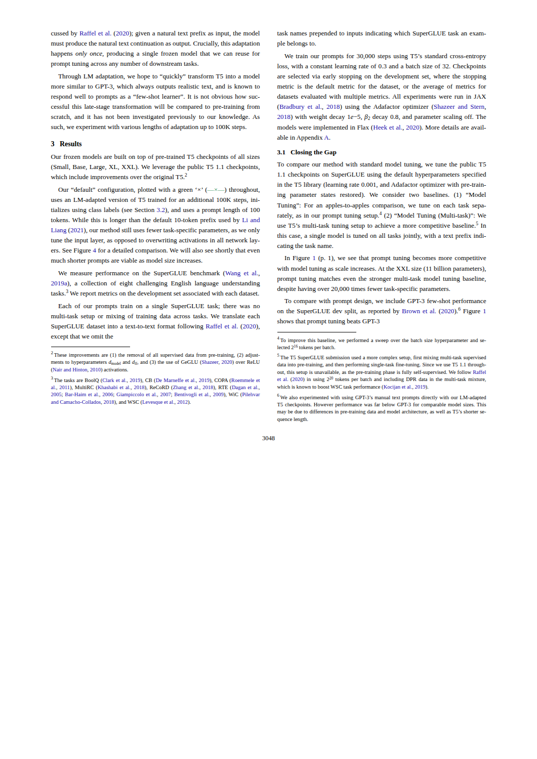cussed by Raffel et al. (2020); given a natural text prefix as input, the model must produce the natural text continuation as output. Crucially, this adaptation happens only once, producing a single frozen model that we can reuse for prompt tuning across any number of downstream tasks.
Through LM adaptation, we hope to “quickly” transform T5 into a model more similar to GPT-3, which always outputs realistic text, and is known to respond well to prompts as a “few-shot learner”. It is not obvious how successful this late-stage transformation will be compared to pre-training from scratch, and it has not been investigated previously to our knowledge. As such, we experiment with various lengths of adaptation up to 100K steps.
3 Results
Our frozen models are built on top of pre-trained T5 checkpoints of all sizes (Small, Base, Large, XL, XXL). We leverage the public T5 1.1 checkpoints, which include improvements over the original T5.2
Our “default” configuration, plotted with a green ‘×’ (—×—) throughout, uses an LM-adapted version of T5 trained for an additional 100K steps, initializes using class labels (see Section 3.2), and uses a prompt length of 100 tokens. While this is longer than the default 10-token prefix used by Li and Liang (2021), our method still uses fewer task-specific parameters, as we only tune the input layer, as opposed to overwriting activations in all network layers. See Figure 4 for a detailed comparison. We will also see shortly that even much shorter prompts are viable as model size increases.
We measure performance on the SuperGLUE benchmark (Wang et al., 2019a), a collection of eight challenging English language understanding tasks.3 We report metrics on the development set associated with each dataset.
Each of our prompts train on a single SuperGLUE task; there was no multi-task setup or mixing of training data across tasks. We translate each SuperGLUE dataset into a text-to-text format following Raffel et al. (2020), except that we omit the
2 These improvements are (1) the removal of all supervised data from pre-training, (2) adjustments to hyperparameters dmodel and dff, and (3) the use of GeGLU (Shazeer, 2020) over ReLU (Nair and Hinton, 2010) activations.
3 The tasks are BoolQ (Clark et al., 2019), CB (De Marneffe et al., 2019), COPA (Roemmele et al., 2011), MultiRC (Khashabi et al., 2018), ReCoRD (Zhang et al., 2018), RTE (Dagan et al., 2005; Bar-Haim et al., 2006; Giampiccolo et al., 2007; Bentivogli et al., 2009), WiC (Pilehvar and Camacho-Collados, 2018), and WSC (Levesque et al., 2012).
task names prepended to inputs indicating which SuperGLUE task an example belongs to.
We train our prompts for 30,000 steps using T5’s standard cross-entropy loss, with a constant learning rate of 0.3 and a batch size of 32. Checkpoints are selected via early stopping on the development set, where the stopping metric is the default metric for the dataset, or the average of metrics for datasets evaluated with multiple metrics. All experiments were run in JAX (Bradbury et al., 2018) using the Adafactor optimizer (Shazeer and Stern, 2018) with weight decay 1e−5, β 2 decay 0.8, and parameter scaling off. The models were implemented in Flax (Heek et al., 2020). More details are available in Appendix A.
3.1 Closing the Gap
To compare our method with standard model tuning, we tune the public T5 1.1 checkpoints on SuperGLUE using the default hyperparameters specified in the T5 library (learning rate 0.001, and Adafactor optimizer with pre-training parameter states restored). We consider two baselines. (1) “Model Tuning”: For an apples-to-apples comparison, we tune on each task separately, as in our prompt tuning setup.4 (2) “Model Tuning (Multi-task)”: We use T5’s multi-task tuning setup to achieve a more competitive baseline.5 In this case, a single model is tuned on all tasks jointly, with a text prefix indicating the task name.
In Figure 1 (p. 1), we see that prompt tuning becomes more competitive with model tuning as scale increases. At the XXL size (11 billion parameters), prompt tuning matches even the stronger multi-task model tuning baseline, despite having over 20,000 times fewer task-specific parameters.
To compare with prompt design, we include GPT-3 few-shot performance on the SuperGLUE dev split, as reported by Brown et al. (2020).6 Figure 1 shows that prompt tuning beats GPT-3
4 To improve this baseline, we performed a sweep over the batch size hyperparameter and selected 216 tokens per batch.
5 The T5 SuperGLUE submission used a more complex setup, first mixing multi-task supervised data into pre-training, and then performing single-task fine-tuning. Since we use T5 1.1 throughout, this setup is unavailable, as the pre-training phase is fully self-supervised. We follow Raffel et al. (2020) in using 220 tokens per batch and including DPR data in the multi-task mixture, which is known to boost WSC task performance (Kocijan et al., 2019).
6 We also experimented with using GPT-3’s manual text prompts directly with our LM-adapted T5 checkpoints. However performance was far below GPT-3 for comparable model sizes. This may be due to differences in pre-training data and model architecture, as well as T5’s shorter sequence length.
3048